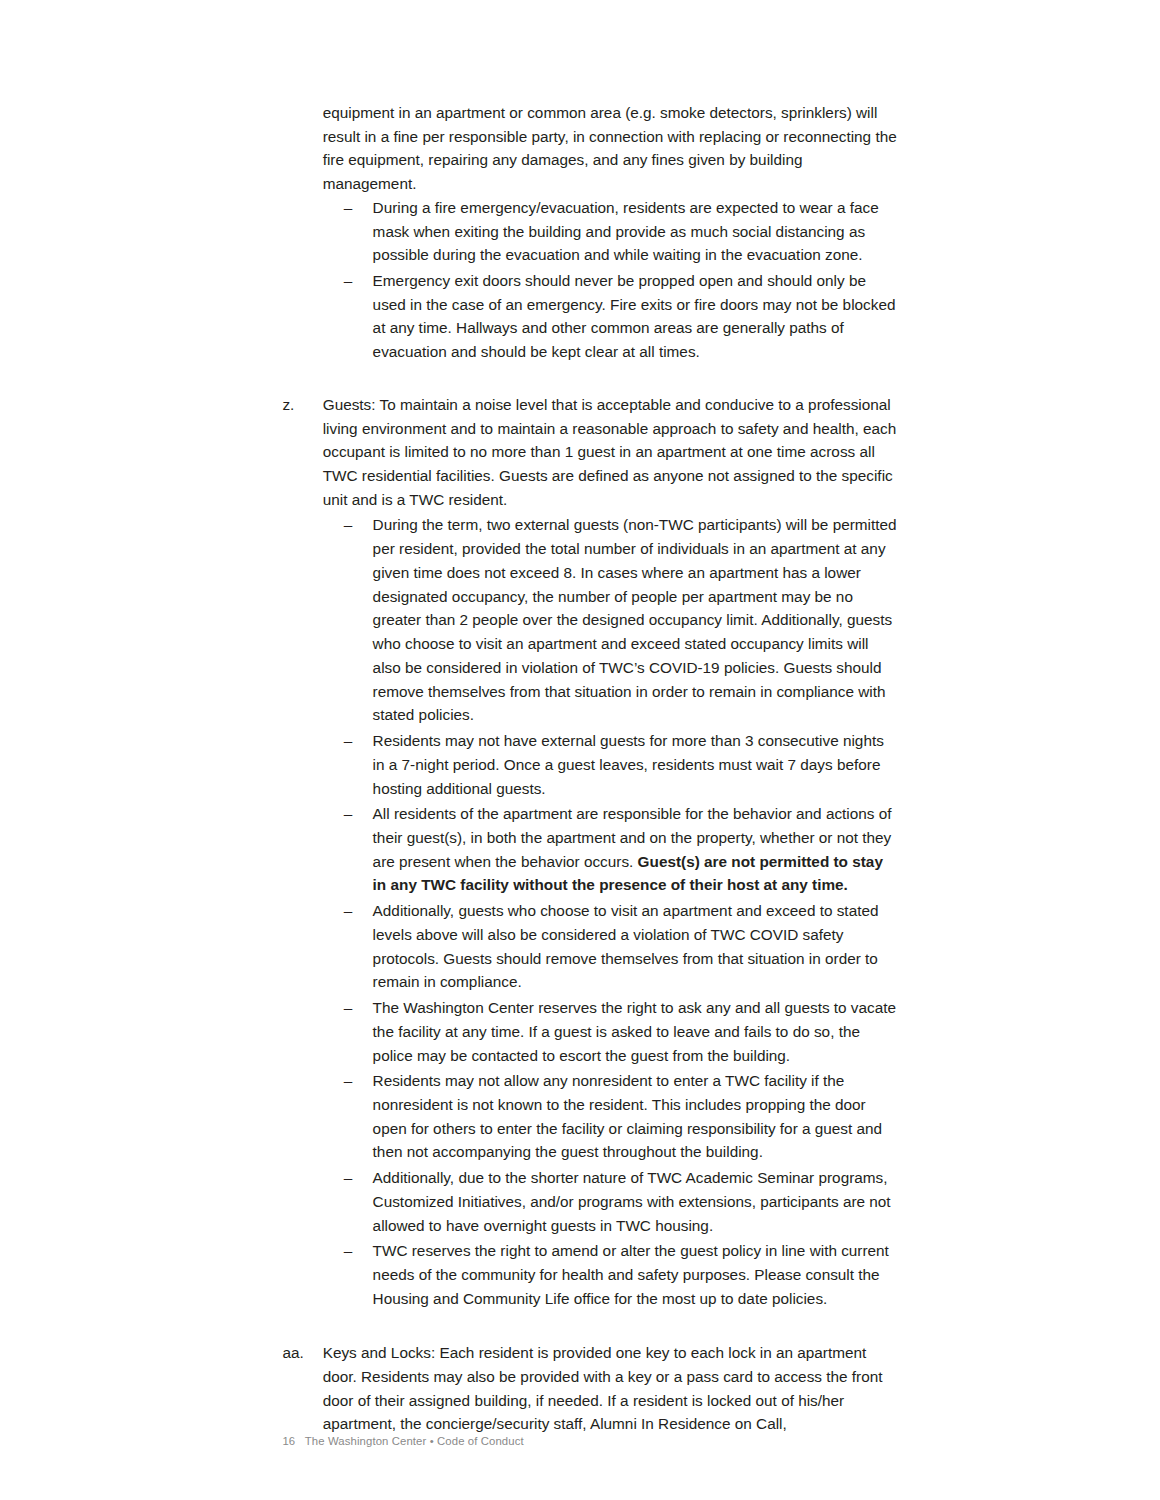equipment in an apartment or common area (e.g. smoke detectors, sprinklers) will result in a fine per responsible party, in connection with replacing or reconnecting the fire equipment, repairing any damages, and any fines given by building management.
During a fire emergency/evacuation, residents are expected to wear a face mask when exiting the building and provide as much social distancing as possible during the evacuation and while waiting in the evacuation zone.
Emergency exit doors should never be propped open and should only be used in the case of an emergency. Fire exits or fire doors may not be blocked at any time. Hallways and other common areas are generally paths of evacuation and should be kept clear at all times.
z.
Guests: To maintain a noise level that is acceptable and conducive to a professional living environment and to maintain a reasonable approach to safety and health, each occupant is limited to no more than 1 guest in an apartment at one time across all TWC residential facilities. Guests are defined as anyone not assigned to the specific unit and is a TWC resident.
During the term, two external guests (non-TWC participants) will be permitted per resident, provided the total number of individuals in an apartment at any given time does not exceed 8. In cases where an apartment has a lower designated occupancy, the number of people per apartment may be no greater than 2 people over the designed occupancy limit. Additionally, guests who choose to visit an apartment and exceed stated occupancy limits will also be considered in violation of TWC’s COVID-19 policies. Guests should remove themselves from that situation in order to remain in compliance with stated policies.
Residents may not have external guests for more than 3 consecutive nights in a 7-night period. Once a guest leaves, residents must wait 7 days before hosting additional guests.
All residents of the apartment are responsible for the behavior and actions of their guest(s), in both the apartment and on the property, whether or not they are present when the behavior occurs. Guest(s) are not permitted to stay in any TWC facility without the presence of their host at any time.
Additionally, guests who choose to visit an apartment and exceed to stated levels above will also be considered a violation of TWC COVID safety protocols. Guests should remove themselves from that situation in order to remain in compliance.
The Washington Center reserves the right to ask any and all guests to vacate the facility at any time. If a guest is asked to leave and fails to do so, the police may be contacted to escort the guest from the building.
Residents may not allow any nonresident to enter a TWC facility if the nonresident is not known to the resident. This includes propping the door open for others to enter the facility or claiming responsibility for a guest and then not accompanying the guest throughout the building.
Additionally, due to the shorter nature of TWC Academic Seminar programs, Customized Initiatives, and/or programs with extensions, participants are not allowed to have overnight guests in TWC housing.
TWC reserves the right to amend or alter the guest policy in line with current needs of the community for health and safety purposes. Please consult the Housing and Community Life office for the most up to date policies.
aa.
Keys and Locks: Each resident is provided one key to each lock in an apartment door. Residents may also be provided with a key or a pass card to access the front door of their assigned building, if needed. If a resident is locked out of his/her apartment, the concierge/security staff, Alumni In Residence on Call,
16 The Washington Center • Code of Conduct